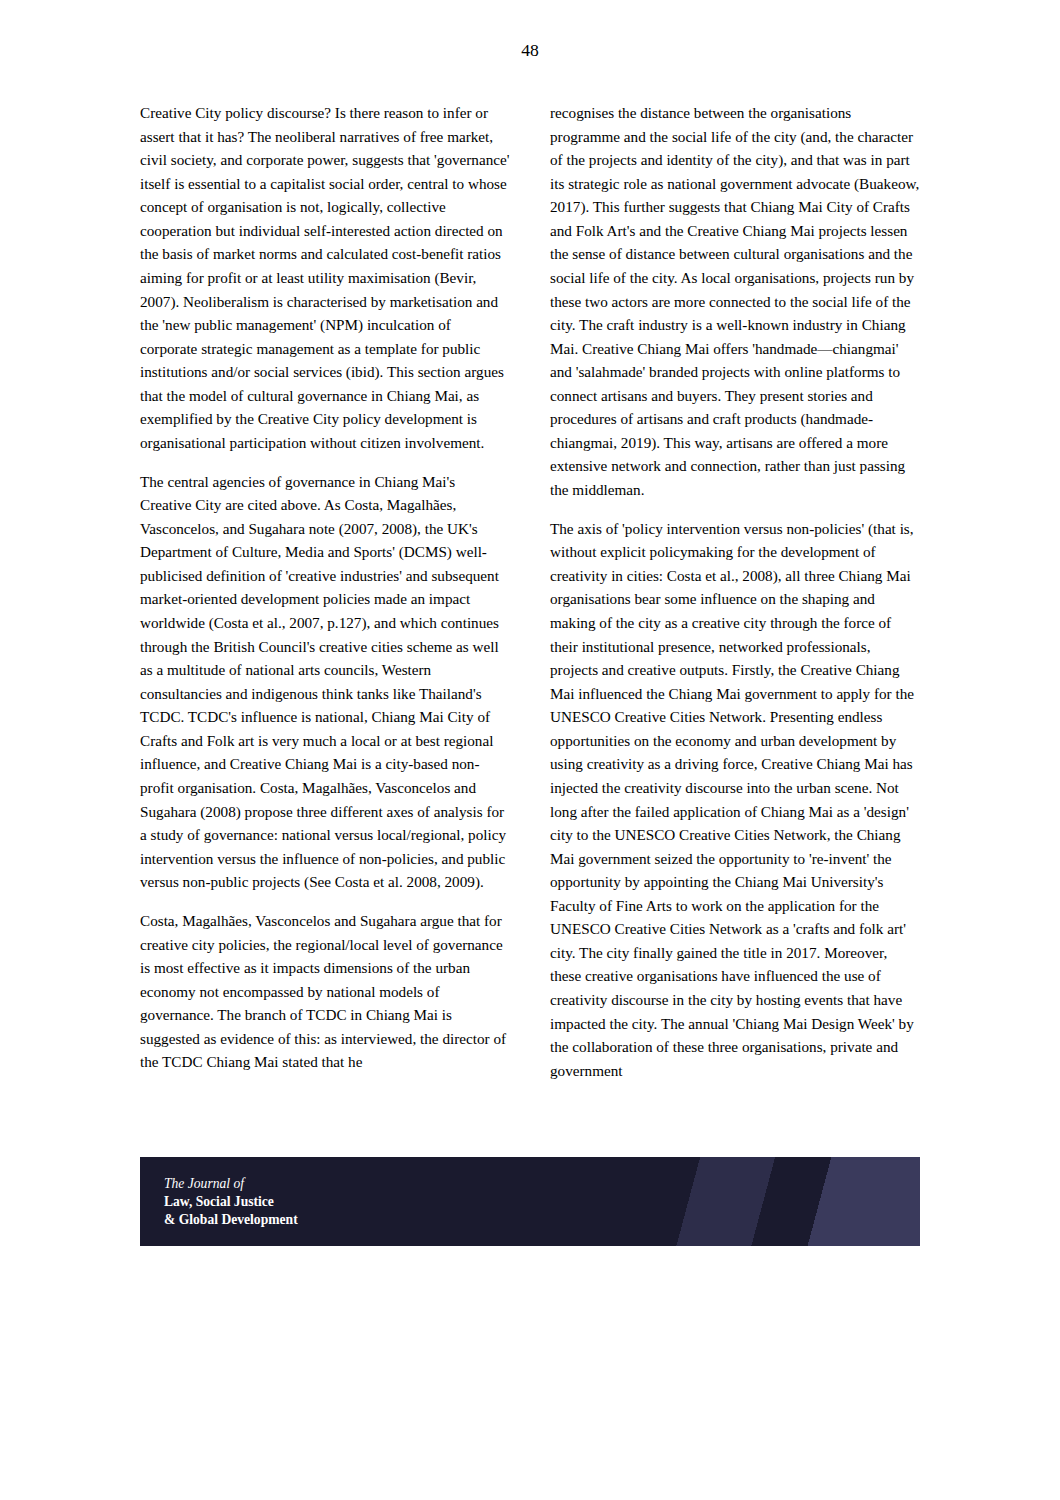48
Creative City policy discourse? Is there reason to infer or assert that it has? The neoliberal narratives of free market, civil society, and corporate power, suggests that 'governance' itself is essential to a capitalist social order, central to whose concept of organisation is not, logically, collective cooperation but individual self-interested action directed on the basis of market norms and calculated cost-benefit ratios aiming for profit or at least utility maximisation (Bevir, 2007). Neoliberalism is characterised by marketisation and the 'new public management' (NPM) inculcation of corporate strategic management as a template for public institutions and/or social services (ibid). This section argues that the model of cultural governance in Chiang Mai, as exemplified by the Creative City policy development is organisational participation without citizen involvement.
The central agencies of governance in Chiang Mai's Creative City are cited above. As Costa, Magalhães, Vasconcelos, and Sugahara note (2007, 2008), the UK's Department of Culture, Media and Sports' (DCMS) well-publicised definition of 'creative industries' and subsequent market-oriented development policies made an impact worldwide (Costa et al., 2007, p.127), and which continues through the British Council's creative cities scheme as well as a multitude of national arts councils, Western consultancies and indigenous think tanks like Thailand's TCDC. TCDC's influence is national, Chiang Mai City of Crafts and Folk art is very much a local or at best regional influence, and Creative Chiang Mai is a city-based non-profit organisation. Costa, Magalhães, Vasconcelos and Sugahara (2008) propose three different axes of analysis for a study of governance: national versus local/regional, policy intervention versus the influence of non-policies, and public versus non-public projects (See Costa et al. 2008, 2009).
Costa, Magalhães, Vasconcelos and Sugahara argue that for creative city policies, the regional/local level of governance is most effective as it impacts dimensions of the urban economy not encompassed by national models of governance. The branch of TCDC in Chiang Mai is suggested as evidence of this: as interviewed, the director of the TCDC Chiang Mai stated that he
recognises the distance between the organisations programme and the social life of the city (and, the character of the projects and identity of the city), and that was in part its strategic role as national government advocate (Buakeow, 2017). This further suggests that Chiang Mai City of Crafts and Folk Art's and the Creative Chiang Mai projects lessen the sense of distance between cultural organisations and the social life of the city. As local organisations, projects run by these two actors are more connected to the social life of the city. The craft industry is a well-known industry in Chiang Mai. Creative Chiang Mai offers 'handmade—chiangmai' and 'salahmade' branded projects with online platforms to connect artisans and buyers. They present stories and procedures of artisans and craft products (handmade-chiangmai, 2019). This way, artisans are offered a more extensive network and connection, rather than just passing the middleman.
The axis of 'policy intervention versus non-policies' (that is, without explicit policymaking for the development of creativity in cities: Costa et al., 2008), all three Chiang Mai organisations bear some influence on the shaping and making of the city as a creative city through the force of their institutional presence, networked professionals, projects and creative outputs. Firstly, the Creative Chiang Mai influenced the Chiang Mai government to apply for the UNESCO Creative Cities Network. Presenting endless opportunities on the economy and urban development by using creativity as a driving force, Creative Chiang Mai has injected the creativity discourse into the urban scene. Not long after the failed application of Chiang Mai as a 'design' city to the UNESCO Creative Cities Network, the Chiang Mai government seized the opportunity to 're-invent' the opportunity by appointing the Chiang Mai University's Faculty of Fine Arts to work on the application for the UNESCO Creative Cities Network as a 'crafts and folk art' city. The city finally gained the title in 2017. Moreover, these creative organisations have influenced the use of creativity discourse in the city by hosting events that have impacted the city. The annual 'Chiang Mai Design Week' by the collaboration of these three organisations, private and government
The Journal of
Law, Social Justice
& Global Development